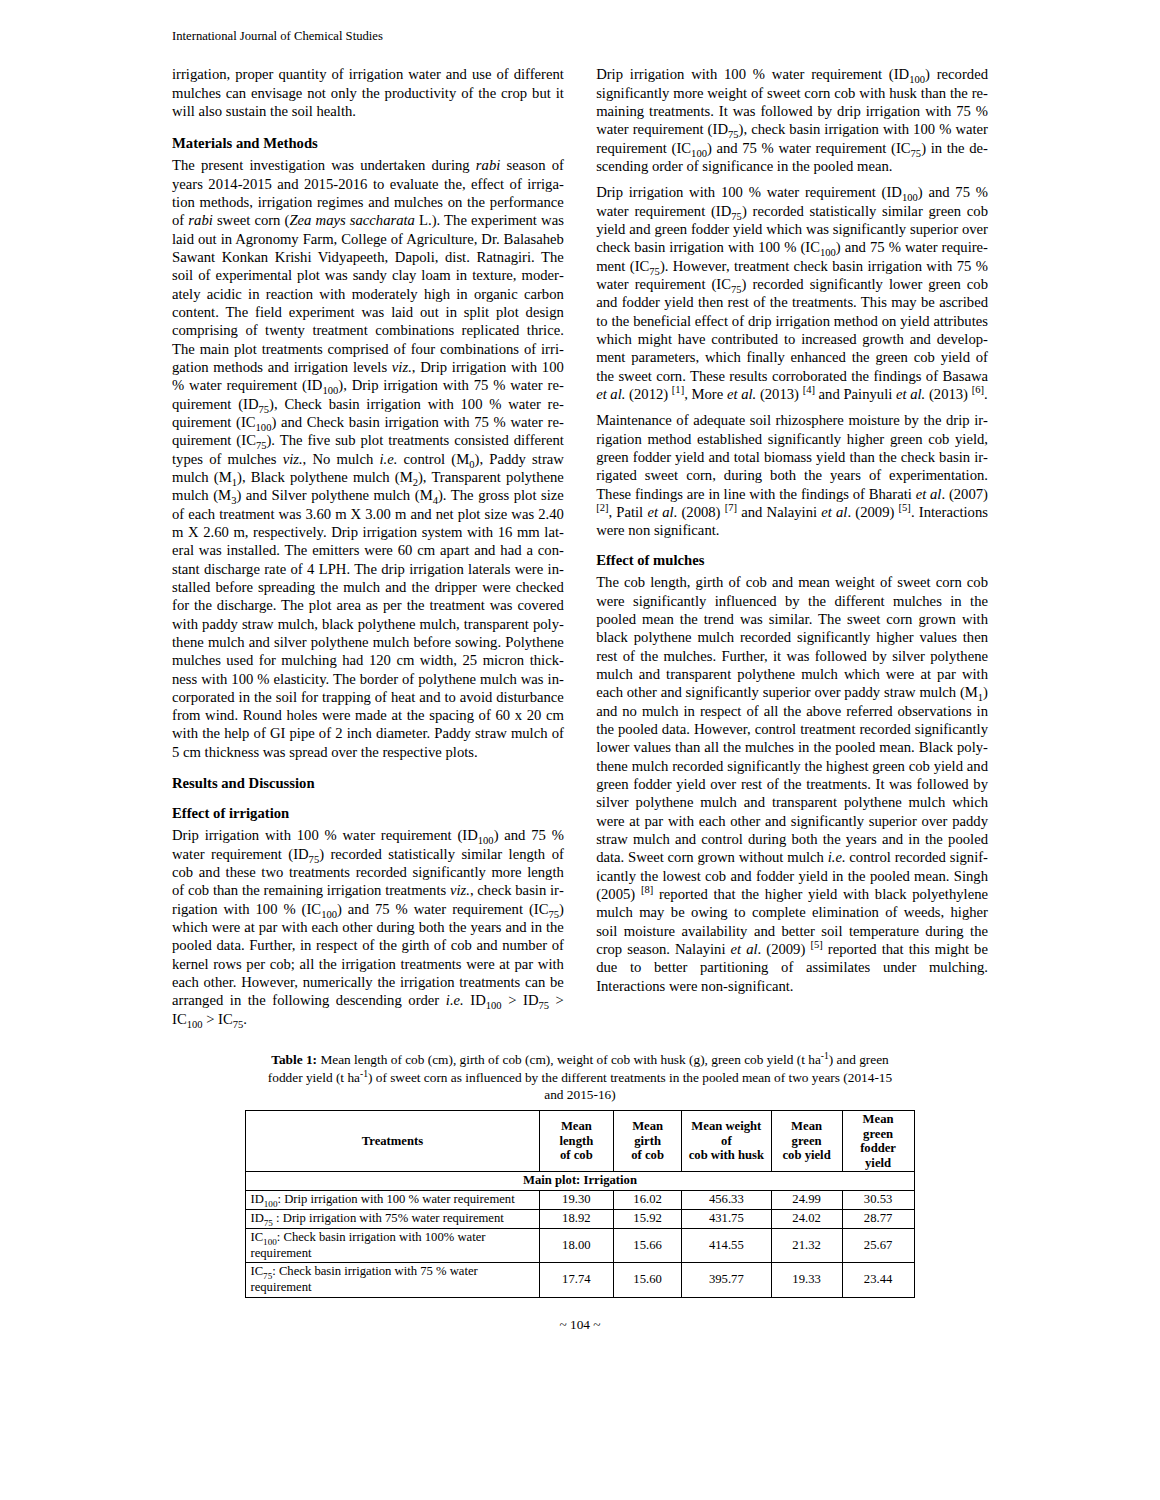International Journal of Chemical Studies
irrigation, proper quantity of irrigation water and use of different mulches can envisage not only the productivity of the crop but it will also sustain the soil health.
Materials and Methods
The present investigation was undertaken during rabi season of years 2014-2015 and 2015-2016 to evaluate the, effect of irrigation methods, irrigation regimes and mulches on the performance of rabi sweet corn (Zea mays saccharata L.). The experiment was laid out in Agronomy Farm, College of Agriculture, Dr. Balasaheb Sawant Konkan Krishi Vidyapeeth, Dapoli, dist. Ratnagiri. The soil of experimental plot was sandy clay loam in texture, moderately acidic in reaction with moderately high in organic carbon content. The field experiment was laid out in split plot design comprising of twenty treatment combinations replicated thrice. The main plot treatments comprised of four combinations of irrigation methods and irrigation levels viz., Drip irrigation with 100 % water requirement (ID100), Drip irrigation with 75 % water requirement (ID75), Check basin irrigation with 100 % water requirement (IC100) and Check basin irrigation with 75 % water requirement (IC75). The five sub plot treatments consisted different types of mulches viz., No mulch i.e. control (M0), Paddy straw mulch (M1), Black polythene mulch (M2), Transparent polythene mulch (M3) and Silver polythene mulch (M4). The gross plot size of each treatment was 3.60 m X 3.00 m and net plot size was 2.40 m X 2.60 m, respectively. Drip irrigation system with 16 mm lateral was installed. The emitters were 60 cm apart and had a constant discharge rate of 4 LPH. The drip irrigation laterals were installed before spreading the mulch and the dripper were checked for the discharge. The plot area as per the treatment was covered with paddy straw mulch, black polythene mulch, transparent polythene mulch and silver polythene mulch before sowing. Polythene mulches used for mulching had 120 cm width, 25 micron thickness with 100 % elasticity. The border of polythene mulch was incorporated in the soil for trapping of heat and to avoid disturbance from wind. Round holes were made at the spacing of 60 x 20 cm with the help of GI pipe of 2 inch diameter. Paddy straw mulch of 5 cm thickness was spread over the respective plots.
Results and Discussion
Effect of irrigation
Drip irrigation with 100 % water requirement (ID100) and 75 % water requirement (ID75) recorded statistically similar length of cob and these two treatments recorded significantly more length of cob than the remaining irrigation treatments viz., check basin irrigation with 100 % (IC100) and 75 % water requirement (IC75) which were at par with each other during both the years and in the pooled data. Further, in respect of the girth of cob and number of kernel rows per cob; all the irrigation treatments were at par with each other. However, numerically the irrigation treatments can be arranged in the following descending order i.e. ID100 > ID75 > IC100 > IC75.
Drip irrigation with 100 % water requirement (ID100) recorded significantly more weight of sweet corn cob with husk than the remaining treatments. It was followed by drip irrigation with 75 % water requirement (ID75), check basin irrigation with 100 % water requirement (IC100) and 75 % water requirement (IC75) in the descending order of significance in the pooled mean.
Drip irrigation with 100 % water requirement (ID100) and 75 % water requirement (ID75) recorded statistically similar green cob yield and green fodder yield which was significantly superior over check basin irrigation with 100 % (IC100) and 75 % water requirement (IC75). However, treatment check basin irrigation with 75 % water requirement (IC75) recorded significantly lower green cob and fodder yield then rest of the treatments. This may be ascribed to the beneficial effect of drip irrigation method on yield attributes which might have contributed to increased growth and development parameters, which finally enhanced the green cob yield of the sweet corn. These results corroborated the findings of Basawa et al. (2012) [1], More et al. (2013) [4] and Painyuli et al. (2013) [6].
Maintenance of adequate soil rhizosphere moisture by the drip irrigation method established significantly higher green cob yield, green fodder yield and total biomass yield than the check basin irrigated sweet corn, during both the years of experimentation. These findings are in line with the findings of Bharati et al. (2007) [2], Patil et al. (2008) [7] and Nalayini et al. (2009) [5]. Interactions were non significant.
Effect of mulches
The cob length, girth of cob and mean weight of sweet corn cob were significantly influenced by the different mulches in the pooled mean the trend was similar. The sweet corn grown with black polythene mulch recorded significantly higher values then rest of the mulches. Further, it was followed by silver polythene mulch and transparent polythene mulch which were at par with each other and significantly superior over paddy straw mulch (M1) and no mulch in respect of all the above referred observations in the pooled data. However, control treatment recorded significantly lower values than all the mulches in the pooled mean. Black polythene mulch recorded significantly the highest green cob yield and green fodder yield over rest of the treatments. It was followed by silver polythene mulch and transparent polythene mulch which were at par with each other and significantly superior over paddy straw mulch and control during both the years and in the pooled data. Sweet corn grown without mulch i.e. control recorded significantly the lowest cob and fodder yield in the pooled mean. Singh (2005) [8] reported that the higher yield with black polyethylene mulch may be owing to complete elimination of weeds, higher soil moisture availability and better soil temperature during the crop season. Nalayini et al. (2009) [5] reported that this might be due to better partitioning of assimilates under mulching. Interactions were non-significant.
Table 1: Mean length of cob (cm), girth of cob (cm), weight of cob with husk (g), green cob yield (t ha-1) and green fodder yield (t ha-1) of sweet corn as influenced by the different treatments in the pooled mean of two years (2014-15 and 2015-16)
| Treatments | Mean length of cob | Mean girth of cob | Mean weight of cob with husk | Mean green cob yield | Mean green fodder yield |
| --- | --- | --- | --- | --- | --- |
| Main plot: Irrigation |
| ID 100 : Drip irrigation with 100 % water requirement | 19.30 | 16.02 | 456.33 | 24.99 | 30.53 |
| ID 75 : Drip irrigation with 75% water requirement | 18.92 | 15.92 | 431.75 | 24.02 | 28.77 |
| IC 100 : Check basin irrigation with 100% water requirement | 18.00 | 15.66 | 414.55 | 21.32 | 25.67 |
| IC 75 : Check basin irrigation with 75 % water requirement | 17.74 | 15.60 | 395.77 | 19.33 | 23.44 |
~ 104 ~